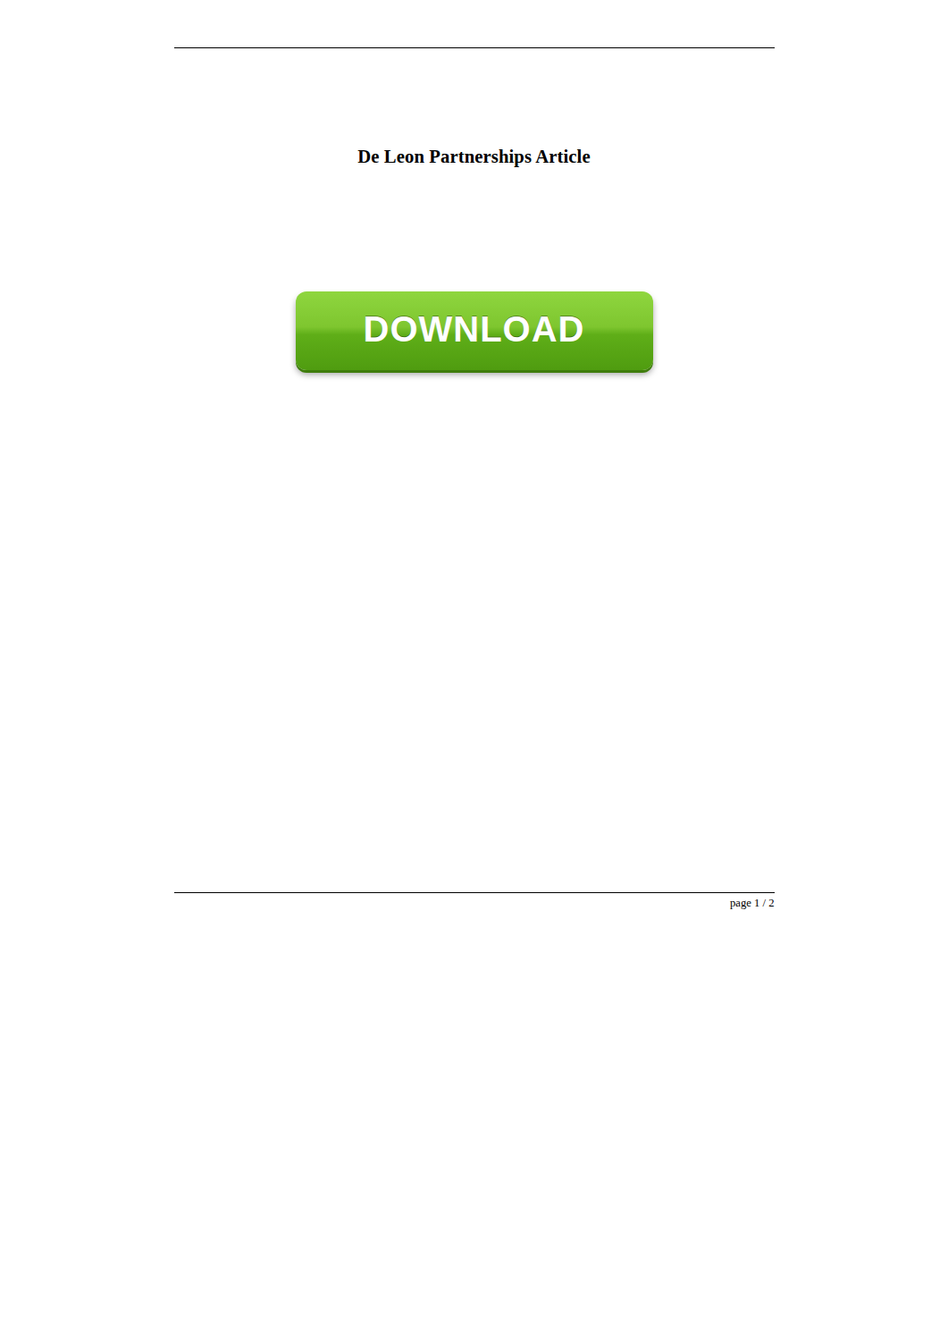De Leon Partnerships Article
Download
page 1 / 2